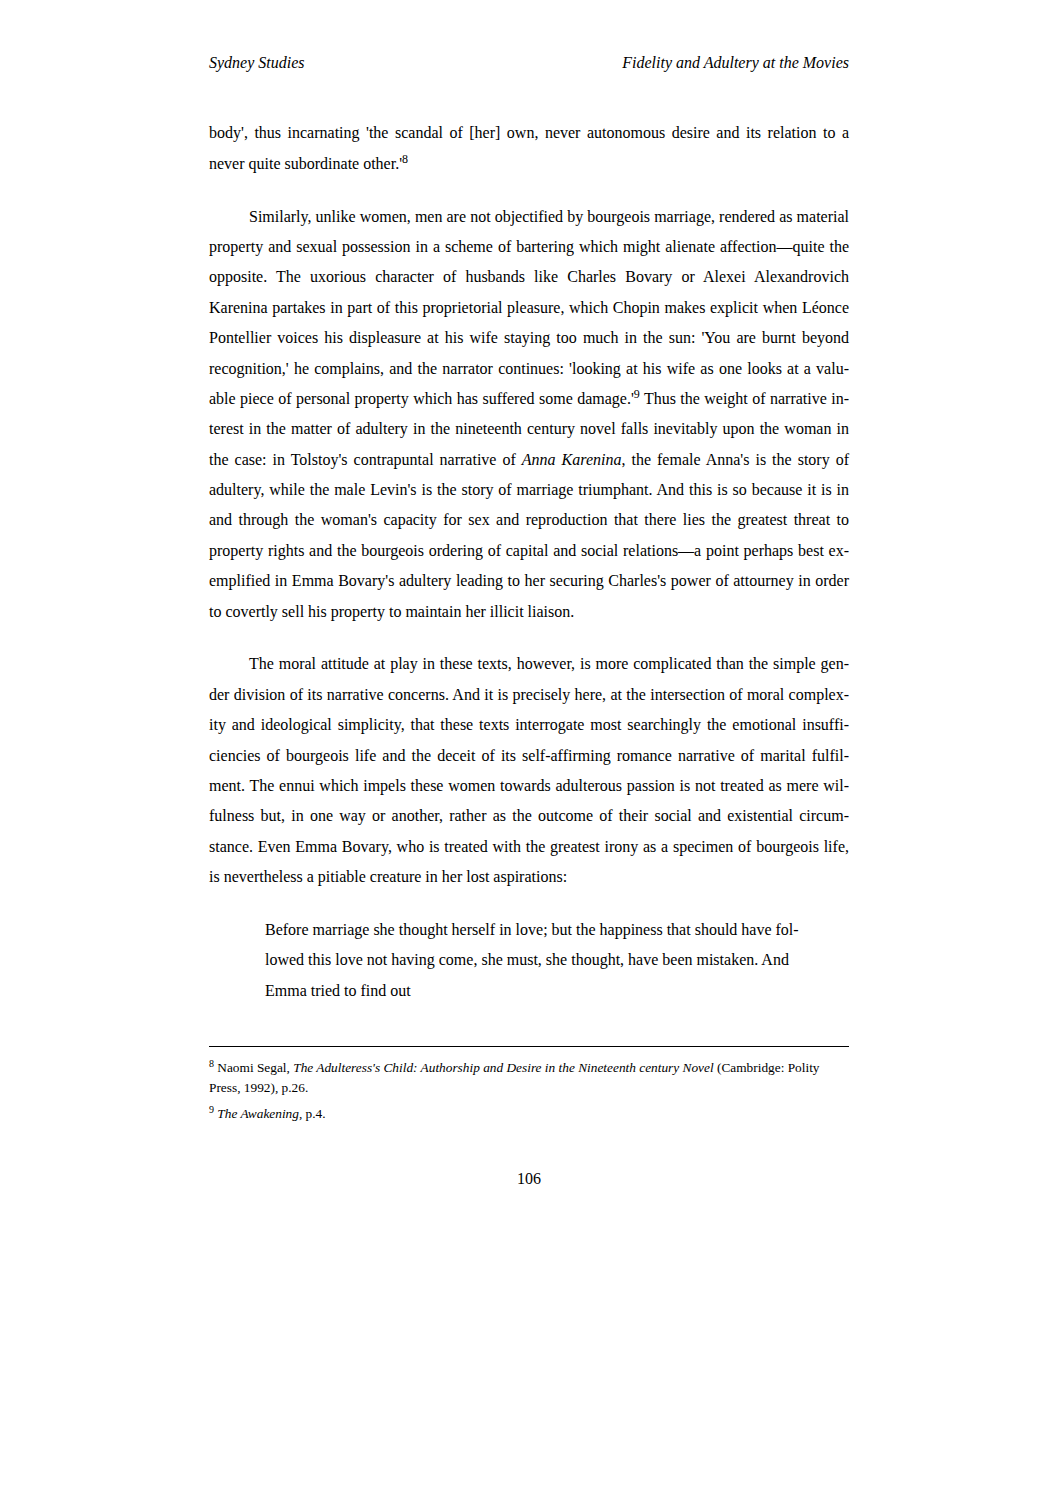Sydney Studies Fidelity and Adultery at the Movies
body', thus incarnating 'the scandal of [her] own, never autonomous desire and its relation to a never quite subordinate other.'8
Similarly, unlike women, men are not objectified by bourgeois marriage, rendered as material property and sexual possession in a scheme of bartering which might alienate affection—quite the opposite. The uxorious character of husbands like Charles Bovary or Alexei Alexandrovich Karenina partakes in part of this proprietorial pleasure, which Chopin makes explicit when Léonce Pontellier voices his displeasure at his wife staying too much in the sun: 'You are burnt beyond recognition,' he complains, and the narrator continues: 'looking at his wife as one looks at a valuable piece of personal property which has suffered some damage.'9 Thus the weight of narrative interest in the matter of adultery in the nineteenth century novel falls inevitably upon the woman in the case: in Tolstoy's contrapuntal narrative of Anna Karenina, the female Anna's is the story of adultery, while the male Levin's is the story of marriage triumphant. And this is so because it is in and through the woman's capacity for sex and reproduction that there lies the greatest threat to property rights and the bourgeois ordering of capital and social relations—a point perhaps best exemplified in Emma Bovary's adultery leading to her securing Charles's power of attourney in order to covertly sell his property to maintain her illicit liaison.
The moral attitude at play in these texts, however, is more complicated than the simple gender division of its narrative concerns. And it is precisely here, at the intersection of moral complexity and ideological simplicity, that these texts interrogate most searchingly the emotional insufficiencies of bourgeois life and the deceit of its self-affirming romance narrative of marital fulfilment. The ennui which impels these women towards adulterous passion is not treated as mere wilfulness but, in one way or another, rather as the outcome of their social and existential circumstance. Even Emma Bovary, who is treated with the greatest irony as a specimen of bourgeois life, is nevertheless a pitiable creature in her lost aspirations:
Before marriage she thought herself in love; but the happiness that should have followed this love not having come, she must, she thought, have been mistaken. And Emma tried to find out
8 Naomi Segal, The Adulteress's Child: Authorship and Desire in the Nineteenth century Novel (Cambridge: Polity Press, 1992), p.26.
9 The Awakening, p.4.
106